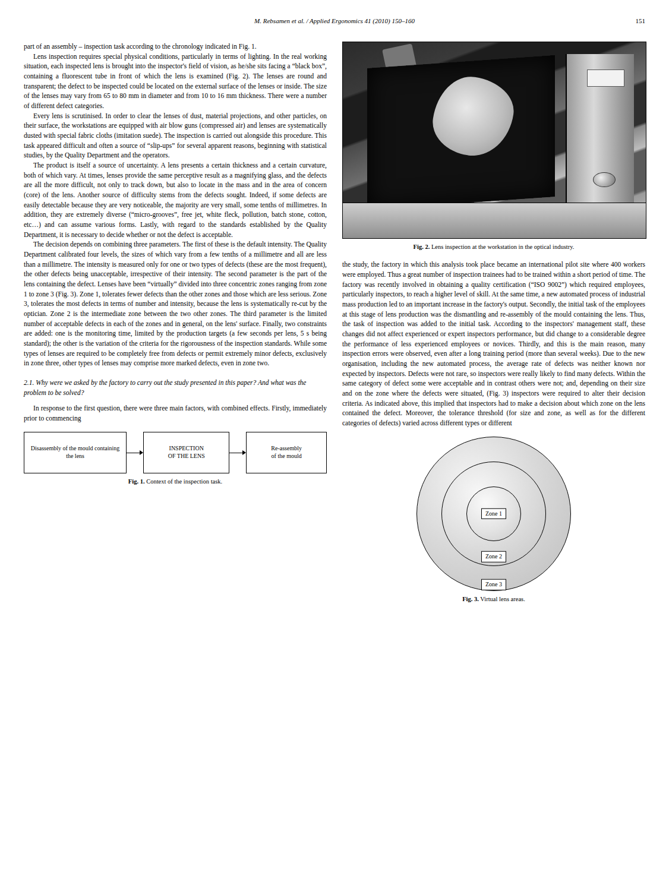M. Rebsamen et al. / Applied Ergonomics 41 (2010) 150–160
151
part of an assembly – inspection task according to the chronology indicated in Fig. 1.
Lens inspection requires special physical conditions, particularly in terms of lighting. In the real working situation, each inspected lens is brought into the inspector's field of vision, as he/she sits facing a “black box”, containing a fluorescent tube in front of which the lens is examined (Fig. 2). The lenses are round and transparent; the defect to be inspected could be located on the external surface of the lenses or inside. The size of the lenses may vary from 65 to 80 mm in diameter and from 10 to 16 mm thickness. There were a number of different defect categories.
Every lens is scrutinised. In order to clear the lenses of dust, material projections, and other particles, on their surface, the workstations are equipped with air blow guns (compressed air) and lenses are systematically dusted with special fabric cloths (imitation suede). The inspection is carried out alongside this procedure. This task appeared difficult and often a source of “slip-ups” for several apparent reasons, beginning with statistical studies, by the Quality Department and the operators.
The product is itself a source of uncertainty. A lens presents a certain thickness and a certain curvature, both of which vary. At times, lenses provide the same perceptive result as a magnifying glass, and the defects are all the more difficult, not only to track down, but also to locate in the mass and in the area of concern (core) of the lens. Another source of difficulty stems from the defects sought. Indeed, if some defects are easily detectable because they are very noticeable, the majority are very small, some tenths of millimetres. In addition, they are extremely diverse (“micro-grooves”, free jet, white fleck, pollution, batch stone, cotton, etc…) and can assume various forms. Lastly, with regard to the standards established by the Quality Department, it is necessary to decide whether or not the defect is acceptable.
The decision depends on combining three parameters. The first of these is the default intensity. The Quality Department calibrated four levels, the sizes of which vary from a few tenths of a millimetre and all are less than a millimetre. The intensity is measured only for one or two types of defects (these are the most frequent), the other defects being unacceptable, irrespective of their intensity. The second parameter is the part of the lens containing the defect. Lenses have been “virtually” divided into three concentric zones ranging from zone 1 to zone 3 (Fig. 3). Zone 1, tolerates fewer defects than the other zones and those which are less serious. Zone 3, tolerates the most defects in terms of number and intensity, because the lens is systematically re-cut by the optician. Zone 2 is the intermediate zone between the two other zones. The third parameter is the limited number of acceptable defects in each of the zones and in general, on the lens' surface. Finally, two constraints are added: one is the monitoring time, limited by the production targets (a few seconds per lens, 5 s being standard); the other is the variation of the criteria for the rigorousness of the inspection standards. While some types of lenses are required to be completely free from defects or permit extremely minor defects, exclusively in zone three, other types of lenses may comprise more marked defects, even in zone two.
2.1. Why were we asked by the factory to carry out the study presented in this paper? And what was the problem to be solved?
In response to the first question, there were three main factors, with combined effects. Firstly, immediately prior to commencing
Disassembly of the mould containing the lens
INSPECTION
OF THE LENS
Re-assembly
of the mould
Fig. 1. Context of the inspection task.
Fig. 2. Lens inspection at the workstation in the optical industry.
the study, the factory in which this analysis took place became an international pilot site where 400 workers were employed. Thus a great number of inspection trainees had to be trained within a short period of time. The factory was recently involved in obtaining a quality certification (“ISO 9002”) which required employees, particularly inspectors, to reach a higher level of skill. At the same time, a new automated process of industrial mass production led to an important increase in the factory's output. Secondly, the initial task of the employees at this stage of lens production was the dismantling and re-assembly of the mould containing the lens. Thus, the task of inspection was added to the initial task. According to the inspectors' management staff, these changes did not affect experienced or expert inspectors performance, but did change to a considerable degree the performance of less experienced employees or novices. Thirdly, and this is the main reason, many inspection errors were observed, even after a long training period (more than several weeks). Due to the new organisation, including the new automated process, the average rate of defects was neither known nor expected by inspectors. Defects were not rare, so inspectors were really likely to find many defects. Within the same category of defect some were acceptable and in contrast others were not; and, depending on their size and on the zone where the defects were situated, (Fig. 3) inspectors were required to alter their decision criteria. As indicated above, this implied that inspectors had to make a decision about which zone on the lens contained the defect. Moreover, the tolerance threshold (for size and zone, as well as for the different categories of defects) varied across different types or different
Zone 1
Zone 2
Zone 3
Fig. 3. Virtual lens areas.